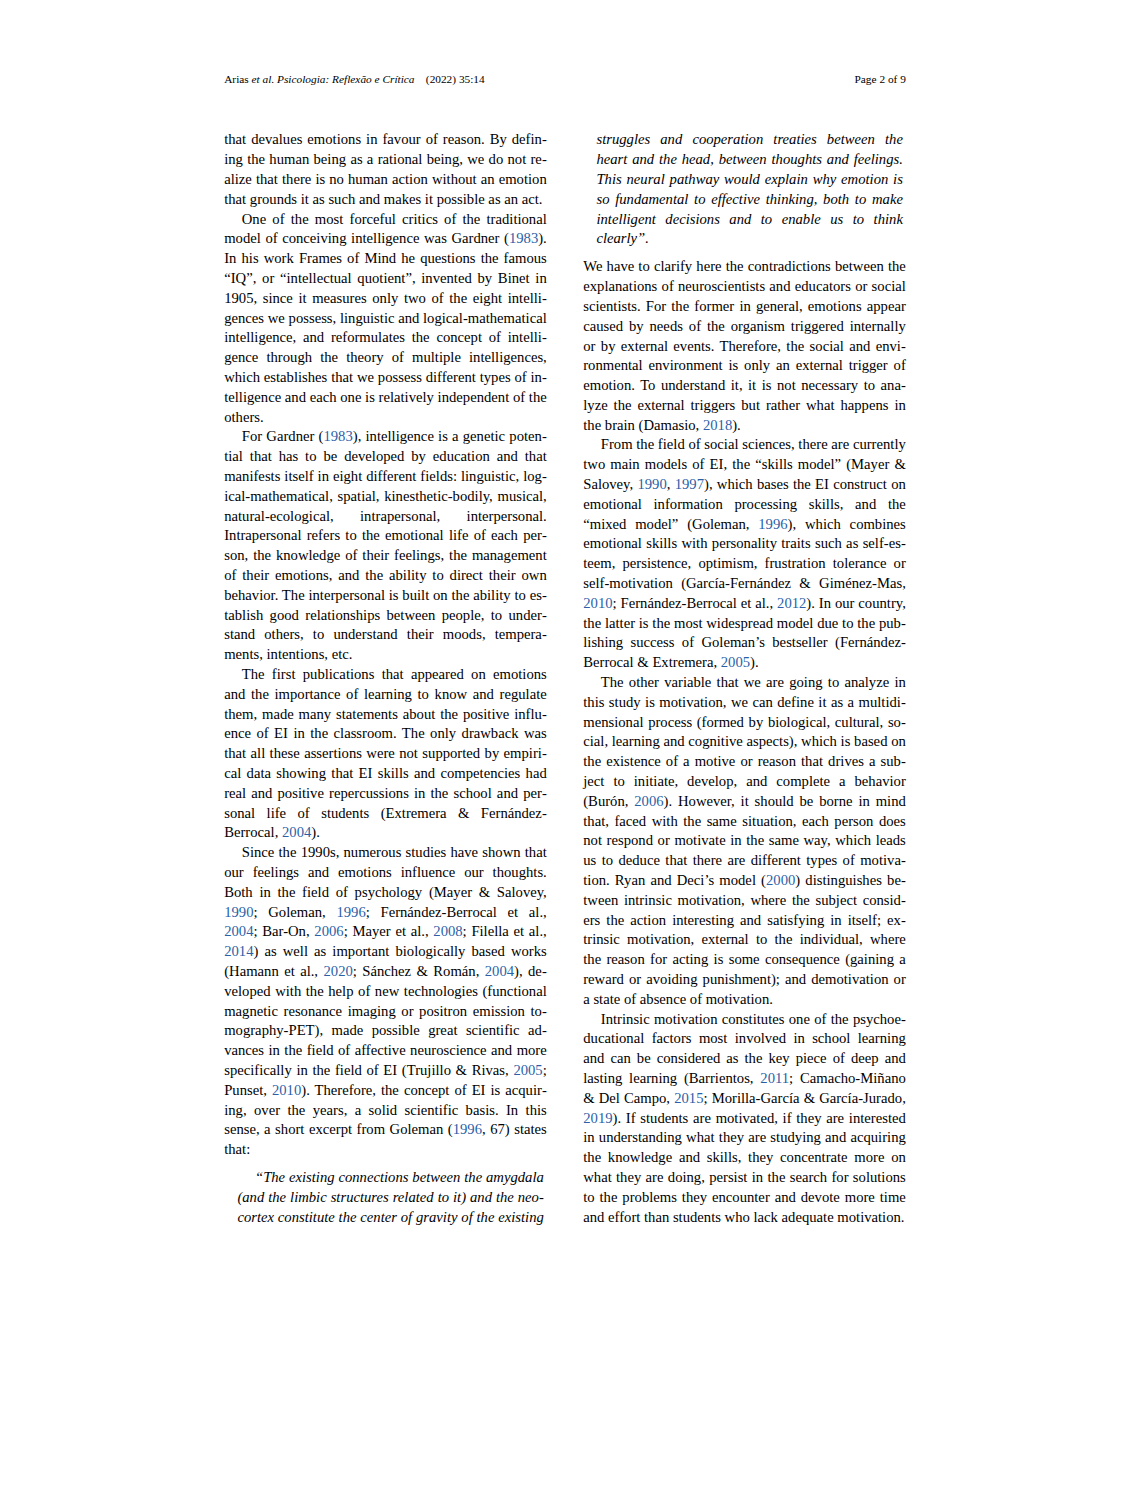Arias et al. Psicologia: Reflexão e Crítica (2022) 35:14
Page 2 of 9
that devalues emotions in favour of reason. By defining the human being as a rational being, we do not realize that there is no human action without an emotion that grounds it as such and makes it possible as an act.
One of the most forceful critics of the traditional model of conceiving intelligence was Gardner (1983). In his work Frames of Mind he questions the famous “IQ”, or “intellectual quotient”, invented by Binet in 1905, since it measures only two of the eight intelligences we possess, linguistic and logical-mathematical intelligence, and reformulates the concept of intelligence through the theory of multiple intelligences, which establishes that we possess different types of intelligence and each one is relatively independent of the others.
For Gardner (1983), intelligence is a genetic potential that has to be developed by education and that manifests itself in eight different fields: linguistic, logical-mathematical, spatial, kinesthetic-bodily, musical, natural-ecological, intrapersonal, interpersonal. Intrapersonal refers to the emotional life of each person, the knowledge of their feelings, the management of their emotions, and the ability to direct their own behavior. The interpersonal is built on the ability to establish good relationships between people, to understand others, to understand their moods, temperaments, intentions, etc.
The first publications that appeared on emotions and the importance of learning to know and regulate them, made many statements about the positive influence of EI in the classroom. The only drawback was that all these assertions were not supported by empirical data showing that EI skills and competencies had real and positive repercussions in the school and personal life of students (Extremera & Fernández-Berrocal, 2004).
Since the 1990s, numerous studies have shown that our feelings and emotions influence our thoughts. Both in the field of psychology (Mayer & Salovey, 1990; Goleman, 1996; Fernández-Berrocal et al., 2004; Bar-On, 2006; Mayer et al., 2008; Filella et al., 2014) as well as important biologically based works (Hamann et al., 2020; Sánchez & Román, 2004), developed with the help of new technologies (functional magnetic resonance imaging or positron emission tomography-PET), made possible great scientific advances in the field of affective neuroscience and more specifically in the field of EI (Trujillo & Rivas, 2005; Punset, 2010). Therefore, the concept of EI is acquiring, over the years, a solid scientific basis. In this sense, a short excerpt from Goleman (1996, 67) states that:
“The existing connections between the amygdala (and the limbic structures related to it) and the neocortex constitute the center of gravity of the existing struggles and cooperation treaties between the heart and the head, between thoughts and feelings. This neural pathway would explain why emotion is so fundamental to effective thinking, both to make intelligent decisions and to enable us to think clearly”.
We have to clarify here the contradictions between the explanations of neuroscientists and educators or social scientists. For the former in general, emotions appear caused by needs of the organism triggered internally or by external events. Therefore, the social and environmental environment is only an external trigger of emotion. To understand it, it is not necessary to analyze the external triggers but rather what happens in the brain (Damasio, 2018).
From the field of social sciences, there are currently two main models of EI, the “skills model” (Mayer & Salovey, 1990, 1997), which bases the EI construct on emotional information processing skills, and the “mixed model” (Goleman, 1996), which combines emotional skills with personality traits such as self-esteem, persistence, optimism, frustration tolerance or self-motivation (García-Fernández & Giménez-Mas, 2010; Fernández-Berrocal et al., 2012). In our country, the latter is the most widespread model due to the publishing success of Goleman’s bestseller (Fernández-Berrocal & Extremera, 2005).
The other variable that we are going to analyze in this study is motivation, we can define it as a multidimensional process (formed by biological, cultural, social, learning and cognitive aspects), which is based on the existence of a motive or reason that drives a subject to initiate, develop, and complete a behavior (Burón, 2006). However, it should be borne in mind that, faced with the same situation, each person does not respond or motivate in the same way, which leads us to deduce that there are different types of motivation. Ryan and Deci’s model (2000) distinguishes between intrinsic motivation, where the subject considers the action interesting and satisfying in itself; extrinsic motivation, external to the individual, where the reason for acting is some consequence (gaining a reward or avoiding punishment); and demotivation or a state of absence of motivation.
Intrinsic motivation constitutes one of the psychoeducational factors most involved in school learning and can be considered as the key piece of deep and lasting learning (Barrientos, 2011; Camacho-Miñano & Del Campo, 2015; Morilla-García & García-Jurado, 2019). If students are motivated, if they are interested in understanding what they are studying and acquiring the knowledge and skills, they concentrate more on what they are doing, persist in the search for solutions to the problems they encounter and devote more time and effort than students who lack adequate motivation.